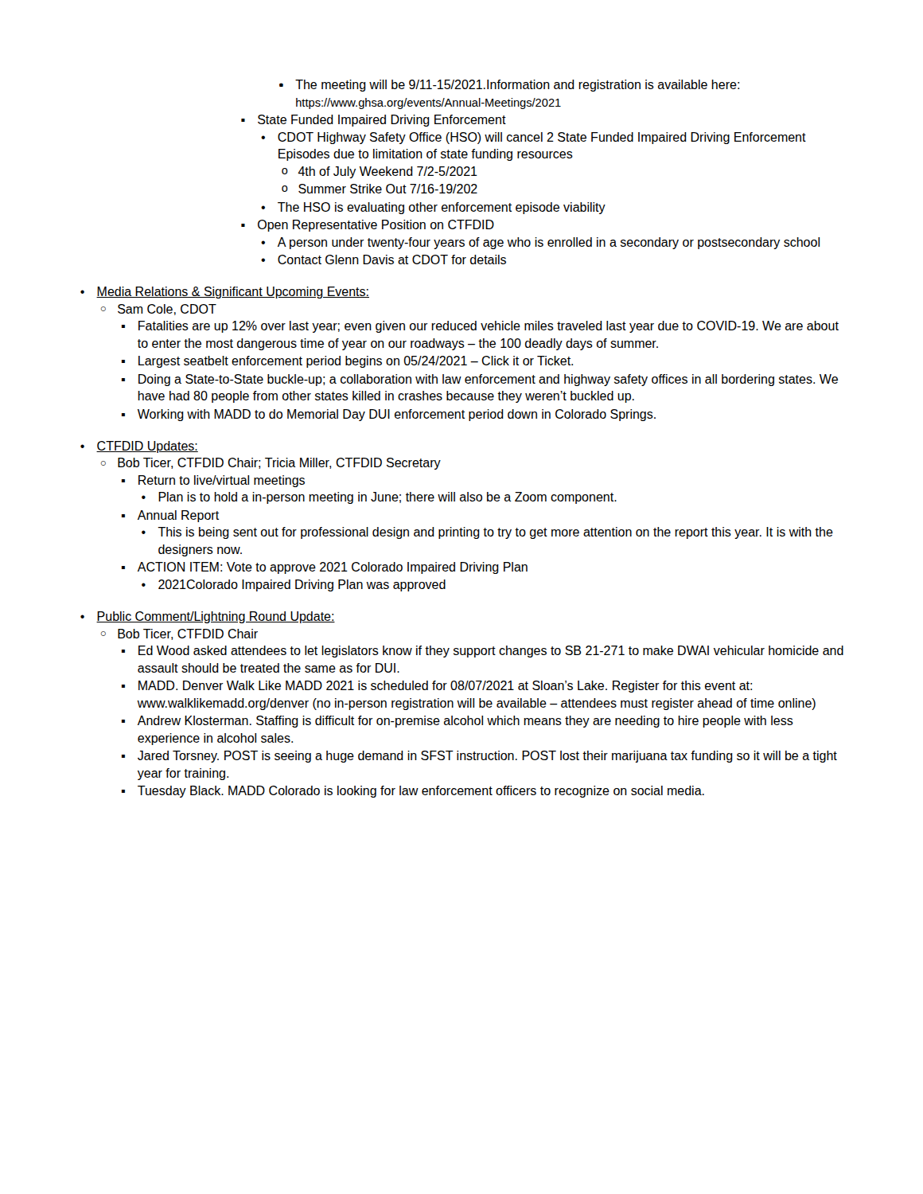The meeting will be 9/11-15/2021.Information and registration is available here: https://www.ghsa.org/events/Annual-Meetings/2021
State Funded Impaired Driving Enforcement
CDOT Highway Safety Office (HSO) will cancel 2 State Funded Impaired Driving Enforcement Episodes due to limitation of state funding resources
4th of July Weekend 7/2-5/2021
Summer Strike Out 7/16-19/202
The HSO is evaluating other enforcement episode viability
Open Representative Position on CTFDID
A person under twenty-four years of age who is enrolled in a secondary or postsecondary school
Contact Glenn Davis at CDOT for details
Media Relations & Significant Upcoming Events:
Sam Cole, CDOT
Fatalities are up 12% over last year; even given our reduced vehicle miles traveled last year due to COVID-19. We are about to enter the most dangerous time of year on our roadways – the 100 deadly days of summer.
Largest seatbelt enforcement period begins on 05/24/2021 – Click it or Ticket.
Doing a State-to-State buckle-up; a collaboration with law enforcement and highway safety offices in all bordering states. We have had 80 people from other states killed in crashes because they weren’t buckled up.
Working with MADD to do Memorial Day DUI enforcement period down in Colorado Springs.
CTFDID Updates:
Bob Ticer, CTFDID Chair; Tricia Miller, CTFDID Secretary
Return to live/virtual meetings
Plan is to hold a in-person meeting in June; there will also be a Zoom component.
Annual Report
This is being sent out for professional design and printing to try to get more attention on the report this year. It is with the designers now.
ACTION ITEM: Vote to approve 2021 Colorado Impaired Driving Plan
2021Colorado Impaired Driving Plan was approved
Public Comment/Lightning Round Update:
Bob Ticer, CTFDID Chair
Ed Wood asked attendees to let legislators know if they support changes to SB 21-271 to make DWAI vehicular homicide and assault should be treated the same as for DUI.
MADD. Denver Walk Like MADD 2021 is scheduled for 08/07/2021 at Sloan’s Lake. Register for this event at: www.walklikemadd.org/denver (no in-person registration will be available – attendees must register ahead of time online)
Andrew Klosterman. Staffing is difficult for on-premise alcohol which means they are needing to hire people with less experience in alcohol sales.
Jared Torsney. POST is seeing a huge demand in SFST instruction. POST lost their marijuana tax funding so it will be a tight year for training.
Tuesday Black. MADD Colorado is looking for law enforcement officers to recognize on social media.